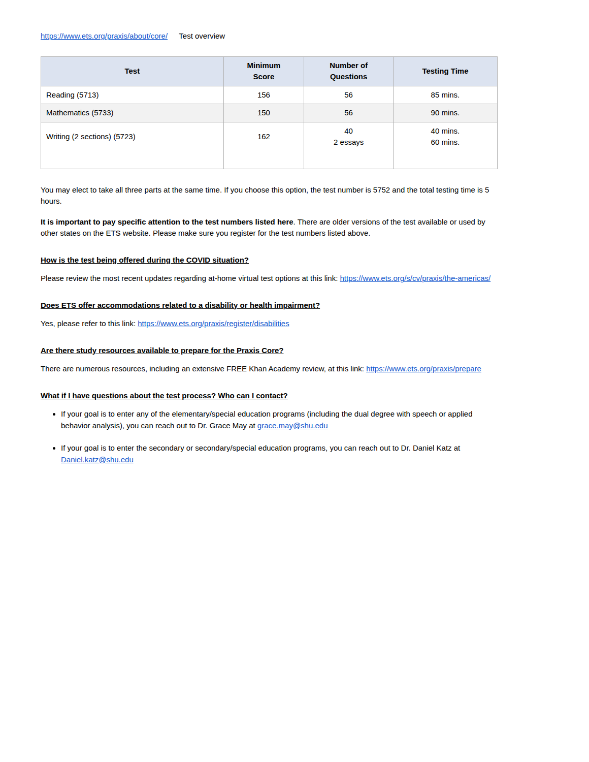https://www.ets.org/praxis/about/core/ Test overview
| Test | Minimum Score | Number of Questions | Testing Time |
| --- | --- | --- | --- |
| Reading (5713) | 156 | 56 | 85 mins. |
| Mathematics (5733) | 150 | 56 | 90 mins. |
| Writing (2 sections) (5723) | 162 | 40 2 essays | 40 mins. 60 mins. |
You may elect to take all three parts at the same time. If you choose this option, the test number is 5752 and the total testing time is 5 hours.
It is important to pay specific attention to the test numbers listed here. There are older versions of the test available or used by other states on the ETS website. Please make sure you register for the test numbers listed above.
How is the test being offered during the COVID situation?
Please review the most recent updates regarding at-home virtual test options at this link: https://www.ets.org/s/cv/praxis/the-americas/
Does ETS offer accommodations related to a disability or health impairment?
Yes, please refer to this link: https://www.ets.org/praxis/register/disabilities
Are there study resources available to prepare for the Praxis Core?
There are numerous resources, including an extensive FREE Khan Academy review, at this link: https://www.ets.org/praxis/prepare
What if I have questions about the test process? Who can I contact?
If your goal is to enter any of the elementary/special education programs (including the dual degree with speech or applied behavior analysis), you can reach out to Dr. Grace May at grace.may@shu.edu
If your goal is to enter the secondary or secondary/special education programs, you can reach out to Dr. Daniel Katz at Daniel.katz@shu.edu